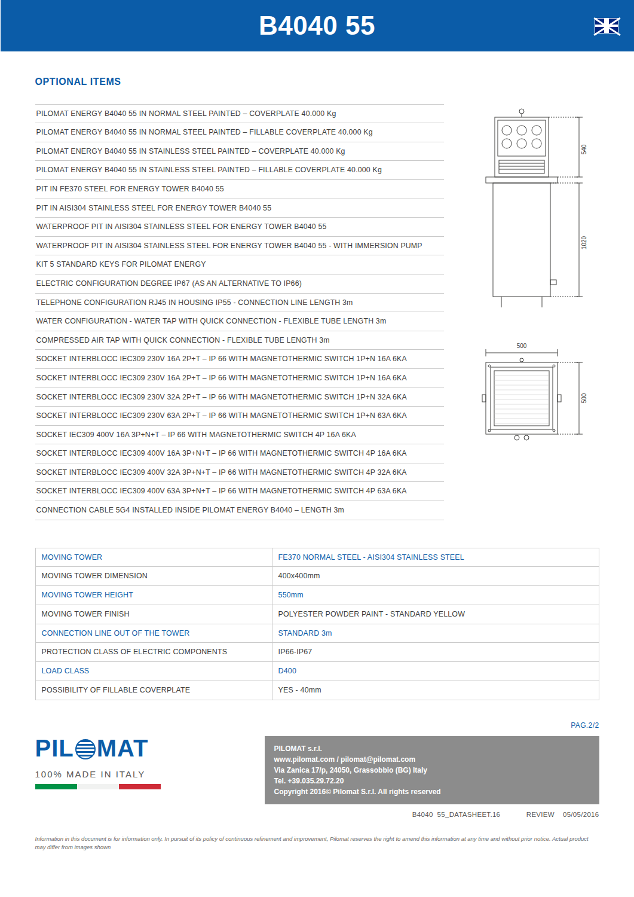B4040 55
OPTIONAL ITEMS
PILOMAT ENERGY B4040 55 IN NORMAL STEEL PAINTED – COVERPLATE 40.000 Kg
PILOMAT ENERGY B4040 55 IN NORMAL STEEL PAINTED – FILLABLE COVERPLATE 40.000 Kg
PILOMAT ENERGY B4040 55 IN STAINLESS STEEL PAINTED – COVERPLATE 40.000 Kg
PILOMAT ENERGY B4040 55 IN STAINLESS STEEL PAINTED – FILLABLE COVERPLATE 40.000 Kg
PIT IN FE370 STEEL FOR ENERGY TOWER B4040 55
PIT IN AISI304 STAINLESS STEEL FOR ENERGY TOWER B4040 55
WATERPROOF PIT IN AISI304 STAINLESS STEEL FOR ENERGY TOWER B4040 55
WATERPROOF PIT IN AISI304 STAINLESS STEEL FOR ENERGY TOWER B4040 55 - WITH IMMERSION PUMP
KIT 5 STANDARD KEYS FOR PILOMAT ENERGY
ELECTRIC CONFIGURATION DEGREE IP67 (AS AN ALTERNATIVE TO IP66)
TELEPHONE CONFIGURATION RJ45 IN HOUSING IP55 - CONNECTION LINE LENGTH 3m
WATER CONFIGURATION - WATER TAP WITH QUICK CONNECTION - FLEXIBLE TUBE LENGTH 3m
COMPRESSED AIR TAP WITH QUICK CONNECTION - FLEXIBLE TUBE LENGTH 3m
SOCKET INTERBLOCC IEC309 230V 16A 2P+T – IP 66 WITH MAGNETOTHERMIC SWITCH 1P+N 16A 6KA
SOCKET INTERBLOCC IEC309 230V 16A 2P+T – IP 66 WITH MAGNETOTHERMIC SWITCH 1P+N 16A 6KA
SOCKET INTERBLOCC IEC309 230V 32A 2P+T – IP 66 WITH MAGNETOTHERMIC SWITCH 1P+N 32A 6KA
SOCKET INTERBLOCC IEC309 230V 63A 2P+T – IP 66 WITH MAGNETOTHERMIC SWITCH 1P+N 63A 6KA
SOCKET IEC309 400V 16A 3P+N+T – IP 66 WITH MAGNETOTHERMIC SWITCH 4P 16A 6KA
SOCKET INTERBLOCC IEC309 400V 16A 3P+N+T – IP 66 WITH MAGNETOTHERMIC SWITCH 4P 16A 6KA
SOCKET INTERBLOCC IEC309 400V 32A 3P+N+T – IP 66 WITH MAGNETOTHERMIC SWITCH 4P 32A 6KA
SOCKET INTERBLOCC IEC309 400V 63A 3P+N+T – IP 66 WITH MAGNETOTHERMIC SWITCH 4P 63A 6KA
CONNECTION CABLE 5G4 INSTALLED INSIDE PILOMAT ENERGY B4040 – LENGTH 3m
540 1020
500 500
| MOVING TOWER | FE370 NORMAL STEEL - AISI304 STAINLESS STEEL |
| MOVING TOWER DIMENSION | 400x400mm |
| MOVING TOWER HEIGHT | 550mm |
| MOVING TOWER FINISH | POLYESTER POWDER PAINT - STANDARD YELLOW |
| CONNECTION LINE OUT OF THE TOWER | STANDARD 3m |
| PROTECTION CLASS OF ELECTRIC COMPONENTS | IP66-IP67 |
| LOAD CLASS | D400 |
| POSSIBILITY OF FILLABLE COVERPLATE | YES - 40mm |
PAG.2/2
PIL MAT
100% MADE IN ITALY
PILOMAT s.r.l.
www.pilomat.com / pilomat@pilomat.com
Via Zanica 17/p, 24050, Grassobbio (BG) Italy
Tel. +39.035.29.72.20
Copyright 2016© Pilomat S.r.l. All rights reserved
B4040 55_DATASHEET.16 REVIEW 05/05/2016
Information in this document is for information only. In pursuit of its policy of continuous refinement and improvement, Pilomat reserves the right to amend this information at any time and without prior notice. Actual product may differ from images shown